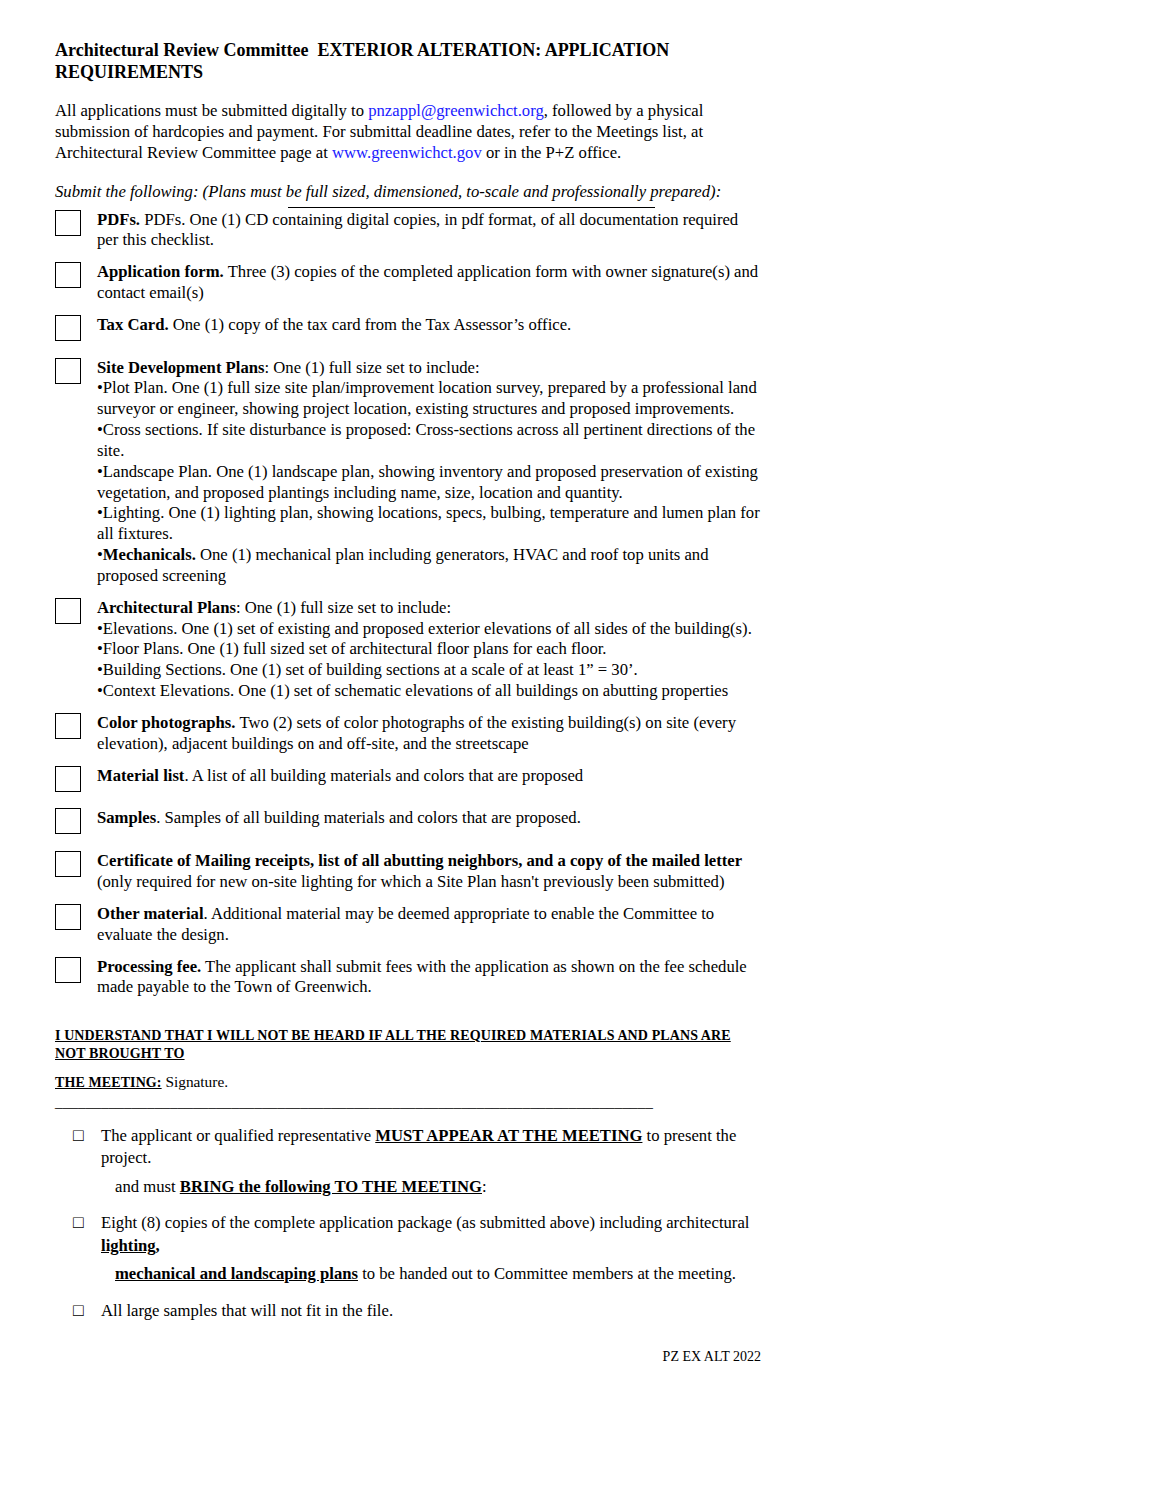Architectural Review Committee EXTERIOR ALTERATION: APPLICATION REQUIREMENTS
All applications must be submitted digitally to pnzappl@greenwichct.org, followed by a physical submission of hardcopies and payment. For submittal deadline dates, refer to the Meetings list, at Architectural Review Committee page at www.greenwichct.gov or in the P+Z office.
Submit the following: (Plans must be full sized, dimensioned, to-scale and professionally prepared):
| | PDFs. PDFs. One (1) CD containing digital copies, in pdf format, of all documentation required per this checklist. |
| | Application form. Three (3) copies of the completed application form with owner signature(s) and contact email(s) |
| | Tax Card. One (1) copy of the tax card from the Tax Assessor’s office. |
| | Site Development Plans : One (1) full size set to include: •Plot Plan. One (1) full size site plan/improvement location survey, prepared by a professional land surveyor or engineer, showing project location, existing structures and proposed improvements. •Cross sections. If site disturbance is proposed: Cross-sections across all pertinent directions of the site. •Landscape Plan. One (1) landscape plan, showing inventory and proposed preservation of existing vegetation, and proposed plantings including name, size, location and quantity. •Lighting. One (1) lighting plan, showing locations, specs, bulbing, temperature and lumen plan for all fixtures. • Mechanicals. One (1) mechanical plan including generators, HVAC and roof top units and proposed screening |
| | Architectural Plans : One (1) full size set to include: •Elevations. One (1) set of existing and proposed exterior elevations of all sides of the building(s). •Floor Plans. One (1) full sized set of architectural floor plans for each floor. •Building Sections. One (1) set of building sections at a scale of at least 1” = 30’. •Context Elevations. One (1) set of schematic elevations of all buildings on abutting properties |
| | Color photographs. Two (2) sets of color photographs of the existing building(s) on site (every elevation), adjacent buildings on and off-site, and the streetscape |
| | Material list . A list of all building materials and colors that are proposed |
| | Samples . Samples of all building materials and colors that are proposed. |
| | Certificate of Mailing receipts, list of all abutting neighbors, and a copy of the mailed letter (only required for new on-site lighting for which a Site Plan hasn't previously been submitted) |
| | Other material . Additional material may be deemed appropriate to enable the Committee to evaluate the design. |
| | Processing fee. The applicant shall submit fees with the application as shown on the fee schedule made payable to the Town of Greenwich. |
I UNDERSTAND THAT I WILL NOT BE HEARD IF ALL THE REQUIRED MATERIALS AND PLANS ARE NOT BROUGHT TO
THE MEETING: Signature. ______________________________________________________________________________
The applicant or qualified representative MUST APPEAR AT THE MEETING to present the project. and must BRING the following TO THE MEETING:
Eight (8) copies of the complete application package (as submitted above) including architectural lighting, mechanical and landscaping plans to be handed out to Committee members at the meeting.
All large samples that will not fit in the file.
PZ EX ALT 2022